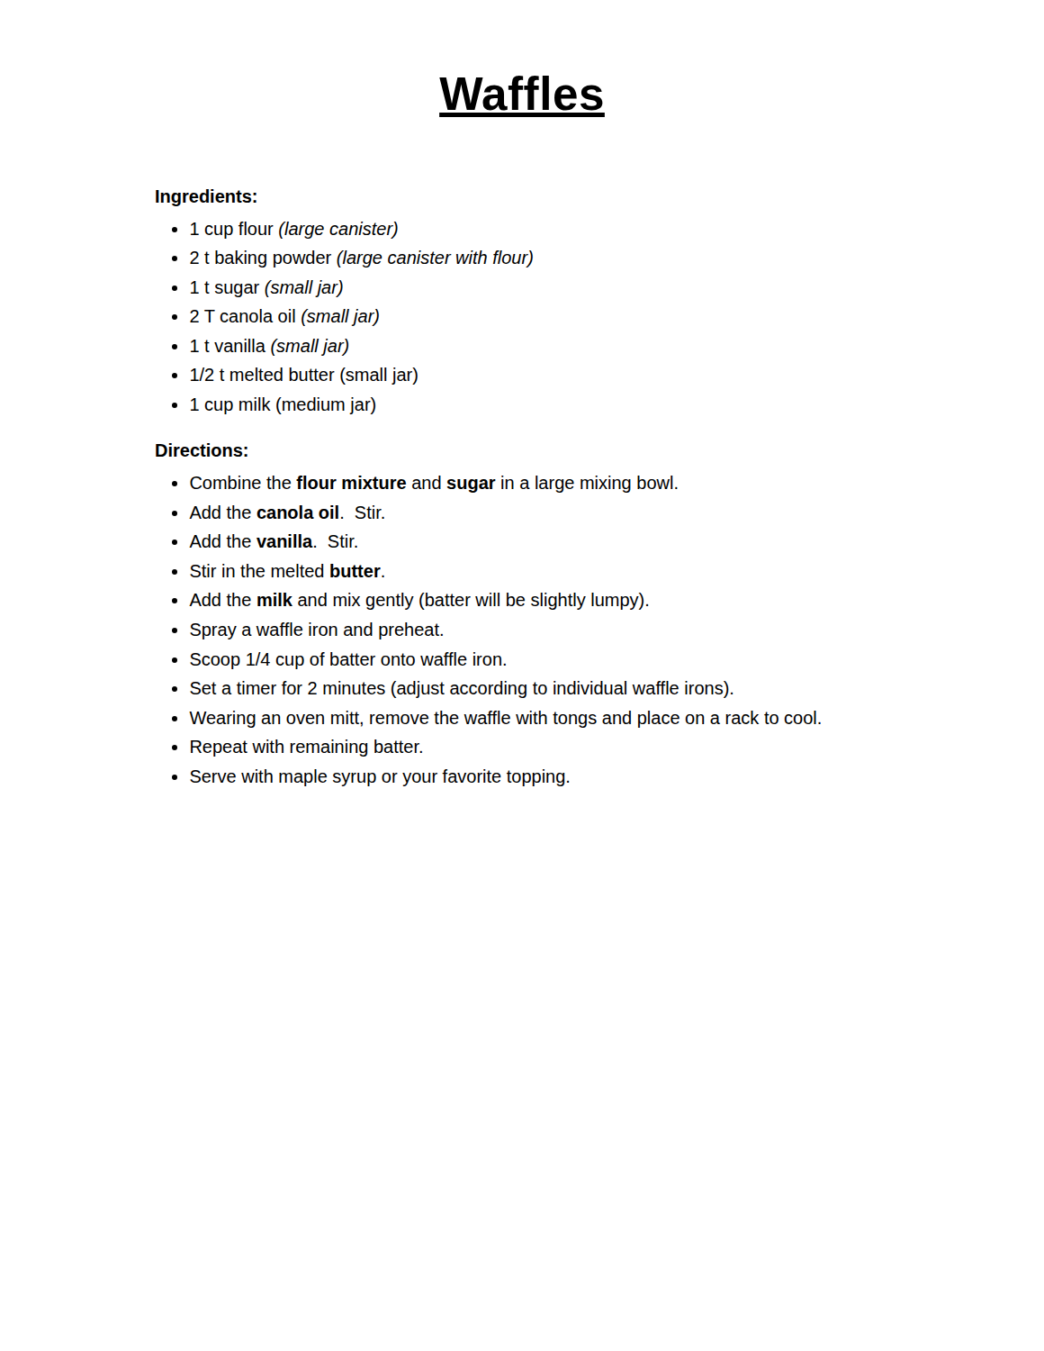Waffles
Ingredients:
1 cup flour (large canister)
2 t baking powder (large canister with flour)
1 t sugar (small jar)
2 T canola oil (small jar)
1 t vanilla (small jar)
1/2 t melted butter (small jar)
1 cup milk (medium jar)
Directions:
Combine the flour mixture and sugar in a large mixing bowl.
Add the canola oil. Stir.
Add the vanilla. Stir.
Stir in the melted butter.
Add the milk and mix gently (batter will be slightly lumpy).
Spray a waffle iron and preheat.
Scoop 1/4 cup of batter onto waffle iron.
Set a timer for 2 minutes (adjust according to individual waffle irons).
Wearing an oven mitt, remove the waffle with tongs and place on a rack to cool.
Repeat with remaining batter.
Serve with maple syrup or your favorite topping.